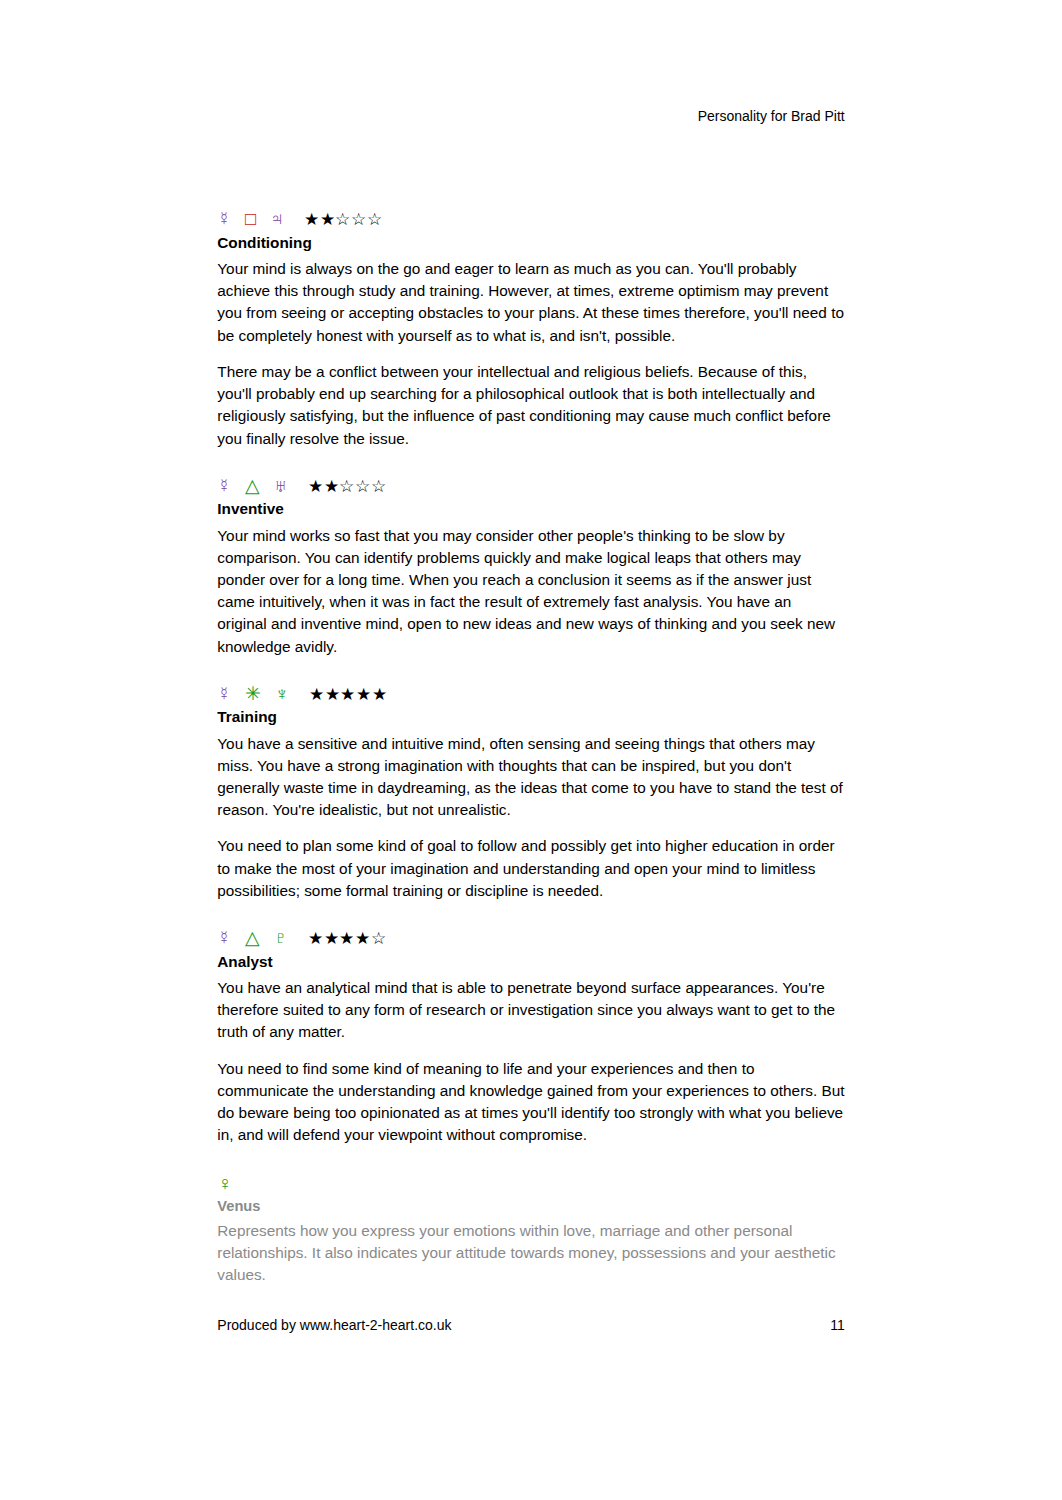Personality for Brad Pitt
☿ □ ♃ ★★☆☆☆
Conditioning
Your mind is always on the go and eager to learn as much as you can. You'll probably achieve this through study and training. However, at times, extreme optimism may prevent you from seeing or accepting obstacles to your plans. At these times therefore, you'll need to be completely honest with yourself as to what is, and isn't, possible.
There may be a conflict between your intellectual and religious beliefs. Because of this, you'll probably end up searching for a philosophical outlook that is both intellectually and religiously satisfying, but the influence of past conditioning may cause much conflict before you finally resolve the issue.
☿ △ ♅ ★★☆☆☆
Inventive
Your mind works so fast that you may consider other people's thinking to be slow by comparison. You can identify problems quickly and make logical leaps that others may ponder over for a long time. When you reach a conclusion it seems as if the answer just came intuitively, when it was in fact the result of extremely fast analysis. You have an original and inventive mind, open to new ideas and new ways of thinking and you seek new knowledge avidly.
☿ ✳ ♆ ★★★★★
Training
You have a sensitive and intuitive mind, often sensing and seeing things that others may miss. You have a strong imagination with thoughts that can be inspired, but you don't generally waste time in daydreaming, as the ideas that come to you have to stand the test of reason. You're idealistic, but not unrealistic.
You need to plan some kind of goal to follow and possibly get into higher education in order to make the most of your imagination and understanding and open your mind to limitless possibilities; some formal training or discipline is needed.
☿ △ ♇ ★★★★☆
Analyst
You have an analytical mind that is able to penetrate beyond surface appearances. You're therefore suited to any form of research or investigation since you always want to get to the truth of any matter.
You need to find some kind of meaning to life and your experiences and then to communicate the understanding and knowledge gained from your experiences to others. But do beware being too opinionated as at times you'll identify too strongly with what you believe in, and will defend your viewpoint without compromise.
♀
Venus
Represents how you express your emotions within love, marriage and other personal relationships. It also indicates your attitude towards money, possessions and your aesthetic values.
Produced by www.heart-2-heart.co.uk 11